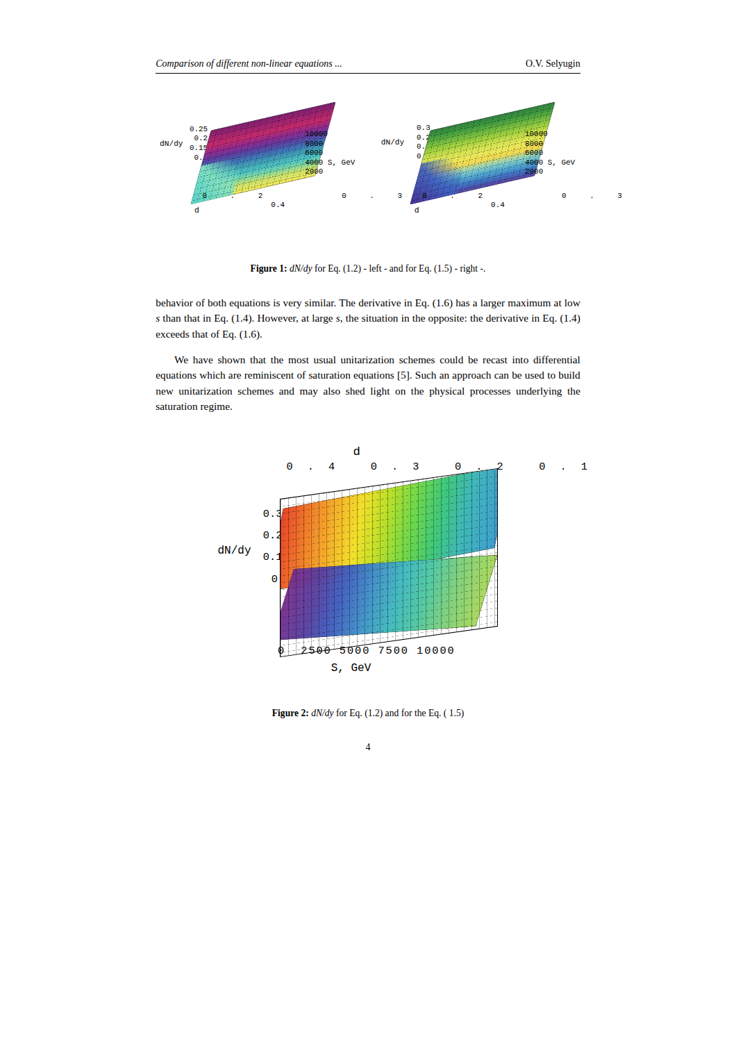Comparison of different non-linear equations ... O.V. Selyugin
PoS(DIFF2006)057
dN/dy
0.25
0.2
0.15
0.1
0.2 0.3
0.4
d
10000
8000
6000
4000 S, GeV
2000
dN/dy
0.3
0.2
0.0
0.1
0.2 0.3
0.4
d
10000
8000
6000
4000 S, GeV
2000
Figure 1: dN/dy for Eq. (1.2) - left - and for Eq. (1.5) - right -.
behavior of both equations is very similar. The derivative in Eq. (1.6) has a larger maximum at low s than that in Eq. (1.4). However, at large s, the situation in the opposite: the derivative in Eq. (1.4) exceeds that of Eq. (1.6).
We have shown that the most usual unitarization schemes could be recast into differential equations which are reminiscent of saturation equations [5]. Such an approach can be used to build new unitarization schemes and may also shed light on the physical processes underlying the saturation regime.
d
0.4 0.3 0.2 0.1
dN/dy
0.3
0.2
0.1
0
0 2500 5000 7500 10000
S, GeV
Figure 2: dN/dy for Eq. (1.2) and for the Eq. ( 1.5)
4